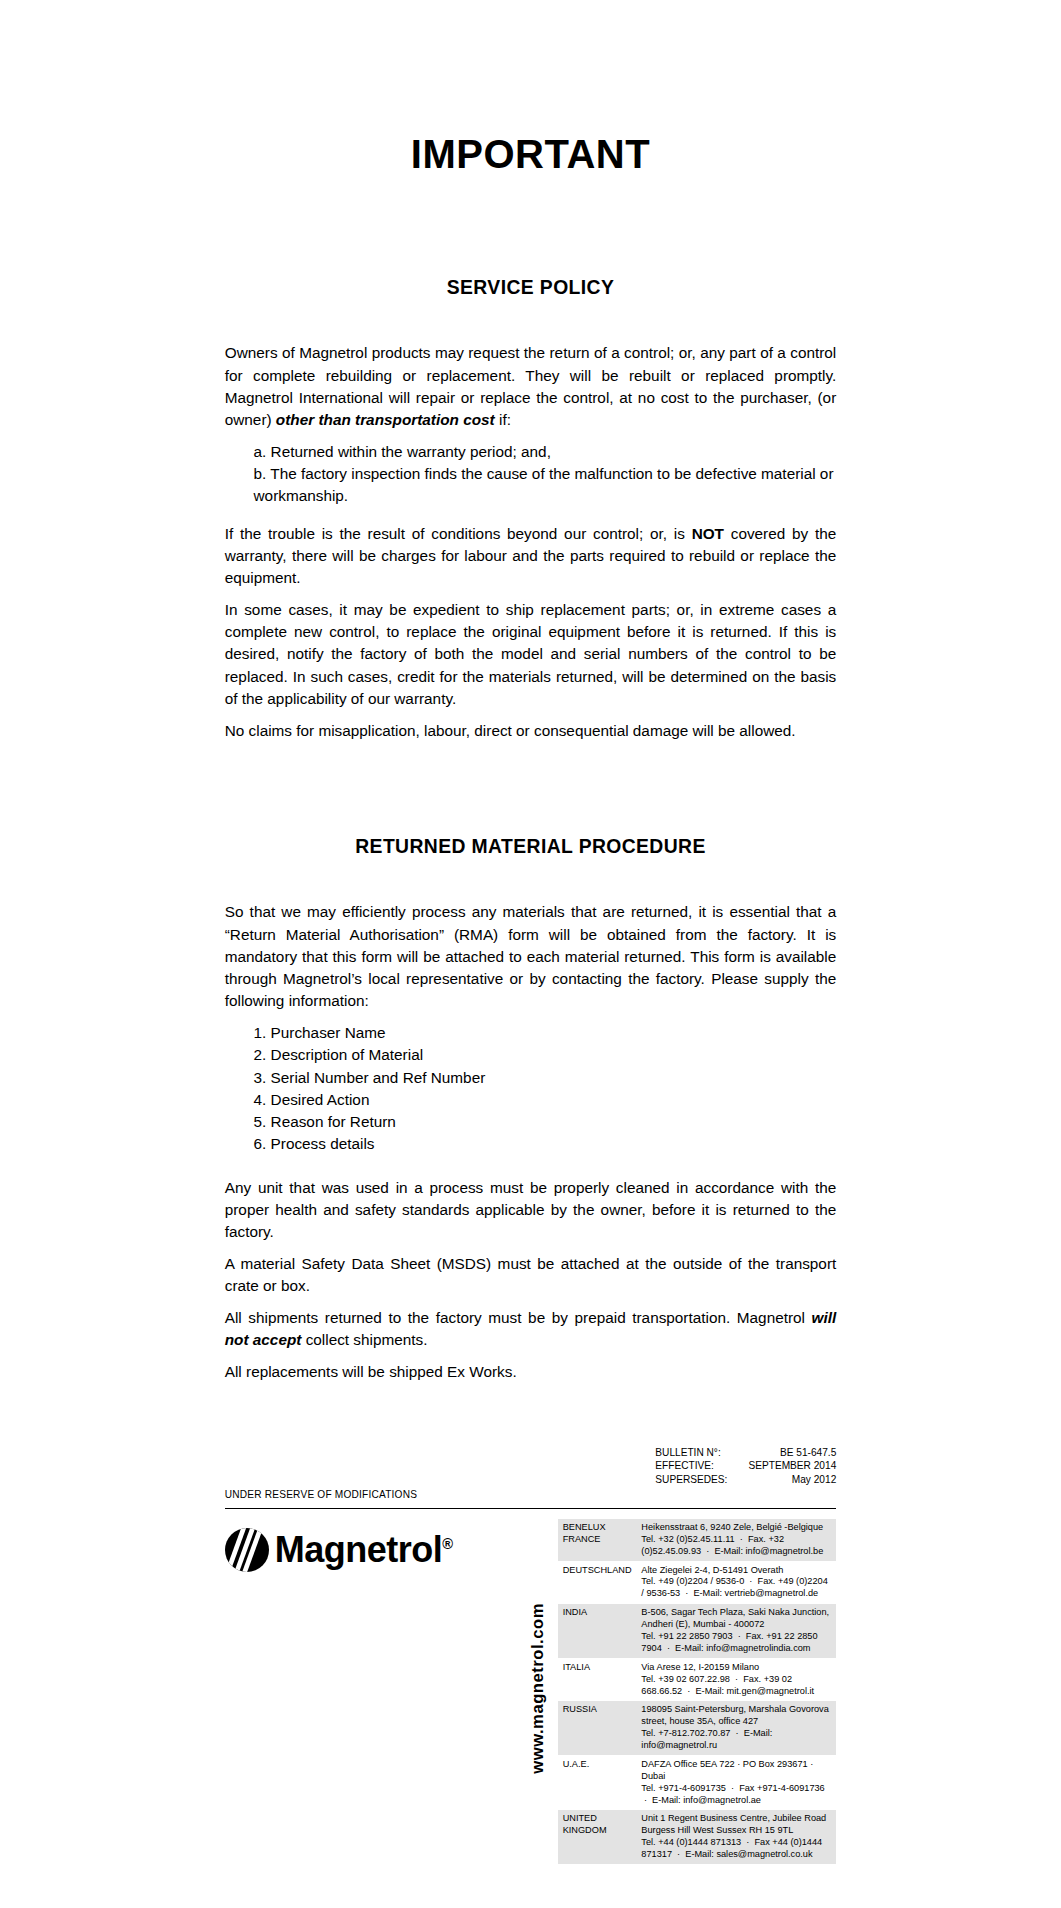IMPORTANT
SERVICE POLICY
Owners of Magnetrol products may request the return of a control; or, any part of a control for complete rebuilding or replacement. They will be rebuilt or replaced promptly. Magnetrol International will repair or replace the control, at no cost to the purchaser, (or owner) other than transportation cost if:
a. Returned within the warranty period; and,
b. The factory inspection finds the cause of the malfunction to be defective material or workmanship.
If the trouble is the result of conditions beyond our control; or, is NOT covered by the warranty, there will be charges for labour and the parts required to rebuild or replace the equipment.
In some cases, it may be expedient to ship replacement parts; or, in extreme cases a complete new control, to replace the original equipment before it is returned. If this is desired, notify the factory of both the model and serial numbers of the control to be replaced. In such cases, credit for the materials returned, will be determined on the basis of the applicability of our warranty.
No claims for misapplication, labour, direct or consequential damage will be allowed.
RETURNED MATERIAL PROCEDURE
So that we may efficiently process any materials that are returned, it is essential that a “Return Material Authorisation” (RMA) form will be obtained from the factory. It is mandatory that this form will be attached to each material returned. This form is available through Magnetrol’s local representative or by contacting the factory. Please supply the following information:
1. Purchaser Name
2. Description of Material
3. Serial Number and Ref Number
4. Desired Action
5. Reason for Return
6. Process details
Any unit that was used in a process must be properly cleaned in accordance with the proper health and safety standards applicable by the owner, before it is returned to the factory.
A material Safety Data Sheet (MSDS) must be attached at the outside of the transport crate or box.
All shipments returned to the factory must be by prepaid transportation. Magnetrol will not accept collect shipments.
All replacements will be shipped Ex Works.
| BULLETIN N°: | BE 51-647.5 |
| EFFECTIVE: | SEPTEMBER 2014 |
| SUPERSEDES: | May 2012 |
UNDER RESERVE OF MODIFICATIONS
Magnetrol®
www.magnetrol.com
| BENELUX FRANCE | Heikensstraat 6, 9240 Zele, Belgié -Belgique Tel. +32 (0)52.45.11.11 · Fax. +32 (0)52.45.09.93 · E-Mail: info@magnetrol.be |
| DEUTSCHLAND | Alte Ziegelei 2-4, D-51491 Overath Tel. +49 (0)2204 / 9536-0 · Fax. +49 (0)2204 / 9536-53 · E-Mail: vertrieb@magnetrol.de |
| INDIA | B-506, Sagar Tech Plaza, Saki Naka Junction, Andheri (E), Mumbai - 400072 Tel. +91 22 2850 7903 · Fax. +91 22 2850 7904 · E-Mail: info@magnetrolindia.com |
| ITALIA | Via Arese 12, I-20159 Milano Tel. +39 02 607.22.98 · Fax. +39 02 668.66.52 · E-Mail: mit.gen@magnetrol.it |
| RUSSIA | 198095 Saint-Petersburg, Marshala Govorova street, house 35A, office 427 Tel. +7-812.702.70.87 · E-Mail: info@magnetrol.ru |
| U.A.E. | DAFZA Office 5EA 722 · PO Box 293671 · Dubai Tel. +971-4-6091735 · Fax +971-4-6091736 · E-Mail: info@magnetrol.ae |
| UNITED KINGDOM | Unit 1 Regent Business Centre, Jubilee Road Burgess Hill West Sussex RH 15 9TL Tel. +44 (0)1444 871313 · Fax +44 (0)1444 871317 · E-Mail: sales@magnetrol.co.uk |